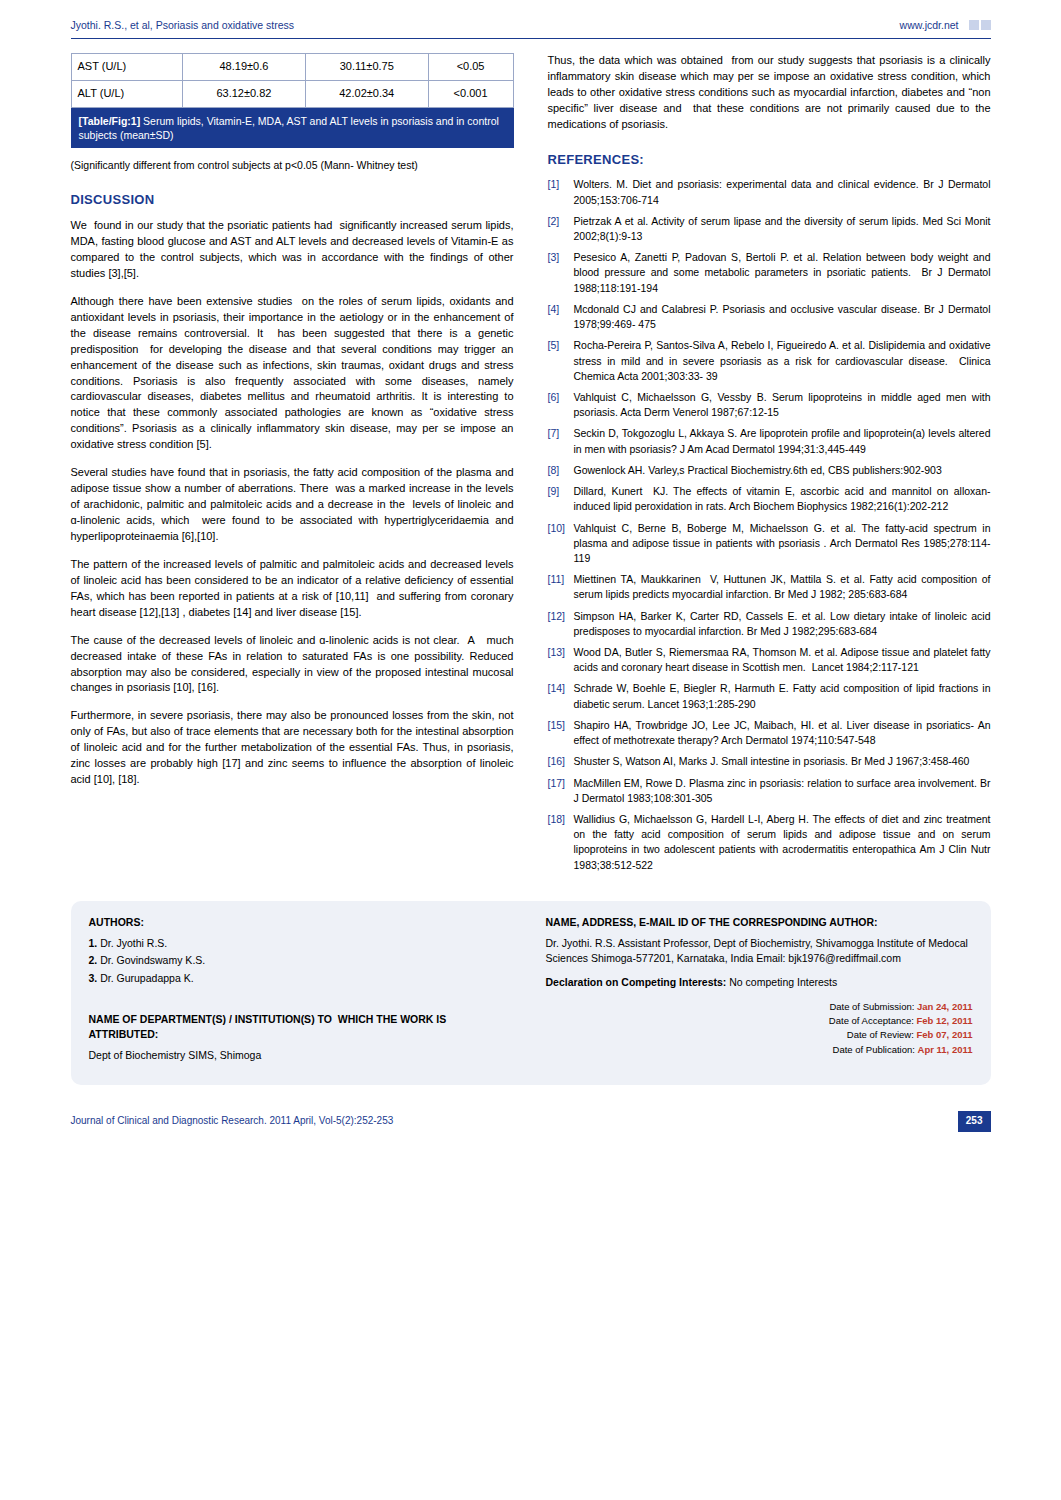Jyothi. R.S., et al, Psoriasis and oxidative stress
www.jcdr.net
| AST (U/L) | 48.19±0.6 | 30.11±0.75 | <0.05 |
| ALT (U/L) | 63.12±0.82 | 42.02±0.34 | <0.001 |
[Table/Fig:1] Serum lipids, Vitamin-E, MDA, AST and ALT levels in psoriasis and in control subjects (mean±SD)
(Significantly different from control subjects at p<0.05 (Mann- Whitney test)
DISCUSSION
We found in our study that the psoriatic patients had significantly increased serum lipids, MDA, fasting blood glucose and AST and ALT levels and decreased levels of Vitamin-E as compared to the control subjects, which was in accordance with the findings of other studies [3],[5].
Although there have been extensive studies on the roles of serum lipids, oxidants and antioxidant levels in psoriasis, their importance in the aetiology or in the enhancement of the disease remains controversial. It has been suggested that there is a genetic predisposition for developing the disease and that several conditions may trigger an enhancement of the disease such as infections, skin traumas, oxidant drugs and stress conditions. Psoriasis is also frequently associated with some diseases, namely cardiovascular diseases, diabetes mellitus and rheumatoid arthritis. It is interesting to notice that these commonly associated pathologies are known as “oxidative stress conditions”. Psoriasis as a clinically inflammatory skin disease, may per se impose an oxidative stress condition [5].
Several studies have found that in psoriasis, the fatty acid composition of the plasma and adipose tissue show a number of aberrations. There was a marked increase in the levels of arachidonic, palmitic and palmitoleic acids and a decrease in the levels of linoleic and ɑ-linolenic acids, which were found to be associated with hypertriglyceridaemia and hyperlipoproteinaemia [6],[10].
The pattern of the increased levels of palmitic and palmitoleic acids and decreased levels of linoleic acid has been considered to be an indicator of a relative deficiency of essential FAs, which has been reported in patients at a risk of [10,11] and suffering from coronary heart disease [12],[13] , diabetes [14] and liver disease [15].
The cause of the decreased levels of linoleic and ɑ-linolenic acids is not clear. A much decreased intake of these FAs in relation to saturated FAs is one possibility. Reduced absorption may also be considered, especially in view of the proposed intestinal mucosal changes in psoriasis [10], [16].
Furthermore, in severe psoriasis, there may also be pronounced losses from the skin, not only of FAs, but also of trace elements that are necessary both for the intestinal absorption of linoleic acid and for the further metabolization of the essential FAs. Thus, in psoriasis, zinc losses are probably high [17] and zinc seems to influence the absorption of linoleic acid [10], [18].
Thus, the data which was obtained from our study suggests that psoriasis is a clinically inflammatory skin disease which may per se impose an oxidative stress condition, which leads to other oxidative stress conditions such as myocardial infarction, diabetes and “non specific” liver disease and that these conditions are not primarily caused due to the medications of psoriasis.
REFERENCES:
[1] Wolters. M. Diet and psoriasis: experimental data and clinical evidence. Br J Dermatol 2005;153:706-714
[2] Pietrzak A et al. Activity of serum lipase and the diversity of serum lipids. Med Sci Monit 2002;8(1):9-13
[3] Pesesico A, Zanetti P, Padovan S, Bertoli P. et al. Relation between body weight and blood pressure and some metabolic parameters in psoriatic patients. Br J Dermatol 1988;118:191-194
[4] Mcdonald CJ and Calabresi P. Psoriasis and occlusive vascular disease. Br J Dermatol 1978;99:469- 475
[5] Rocha-Pereira P, Santos-Silva A, Rebelo I, Figueiredo A. et al. Dislipidemia and oxidative stress in mild and in severe psoriasis as a risk for cardiovascular disease. Clinica Chemica Acta 2001;303:33- 39
[6] Vahlquist C, Michaelsson G, Vessby B. Serum lipoproteins in middle aged men with psoriasis. Acta Derm Venerol 1987;67:12-15
[7] Seckin D, Tokgozoglu L, Akkaya S. Are lipoprotein profile and lipoprotein(a) levels altered in men with psoriasis? J Am Acad Dermatol 1994;31:3,445-449
[8] Gowenlock AH. Varley,s Practical Biochemistry.6th ed, CBS publishers:902-903
[9] Dillard, Kunert KJ. The effects of vitamin E, ascorbic acid and mannitol on alloxan-induced lipid peroxidation in rats. Arch Biochem Biophysics 1982;216(1):202-212
[10] Vahlquist C, Berne B, Boberge M, Michaelsson G. et al. The fatty-acid spectrum in plasma and adipose tissue in patients with psoriasis . Arch Dermatol Res 1985;278:114-119
[11] Miettinen TA, Maukkarinen V, Huttunen JK, Mattila S. et al. Fatty acid composition of serum lipids predicts myocardial infarction. Br Med J 1982; 285:683-684
[12] Simpson HA, Barker K, Carter RD, Cassels E. et al. Low dietary intake of linoleic acid predisposes to myocardial infarction. Br Med J 1982;295:683-684
[13] Wood DA, Butler S, Riemersmaa RA, Thomson M. et al. Adipose tissue and platelet fatty acids and coronary heart disease in Scottish men. Lancet 1984;2:117-121
[14] Schrade W, Boehle E, Biegler R, Harmuth E. Fatty acid composition of lipid fractions in diabetic serum. Lancet 1963;1:285-290
[15] Shapiro HA, Trowbridge JO, Lee JC, Maibach, HI. et al. Liver disease in psoriatics- An effect of methotrexate therapy? Arch Dermatol 1974;110:547-548
[16] Shuster S, Watson AI, Marks J. Small intestine in psoriasis. Br Med J 1967;3:458-460
[17] MacMillen EM, Rowe D. Plasma zinc in psoriasis: relation to surface area involvement. Br J Dermatol 1983;108:301-305
[18] Wallidius G, Michaelsson G, Hardell L-I, Aberg H. The effects of diet and zinc treatment on the fatty acid composition of serum lipids and adipose tissue and on serum lipoproteins in two adolescent patients with acrodermatitis enteropathica Am J Clin Nutr 1983;38:512-522
Authors:
1. Dr. Jyothi R.S.
2. Dr. Govindswamy K.S.
3. Dr. Gurupadappa K.
Name of Department(s) / Institution(s) to which the work is attributed:
Dept of Biochemistry SIMS, Shimoga
Name, Address, E-Mail Id of the Corresponding Author:
Dr. Jyothi. R.S. Assistant Professor, Dept of Biochemistry, Shivamogga Institute of Medocal Sciences Shimoga-577201, Karnataka, India Email: bjk1976@rediffmail.com
Declaration on Competing Interests: No competing Interests
Date of Submission: Jan 24, 2011
Date of Acceptance: Feb 12, 2011
Date of Review: Feb 07, 2011
Date of Publication: Apr 11, 2011
Journal of Clinical and Diagnostic Research. 2011 April, Vol-5(2):252-253
253